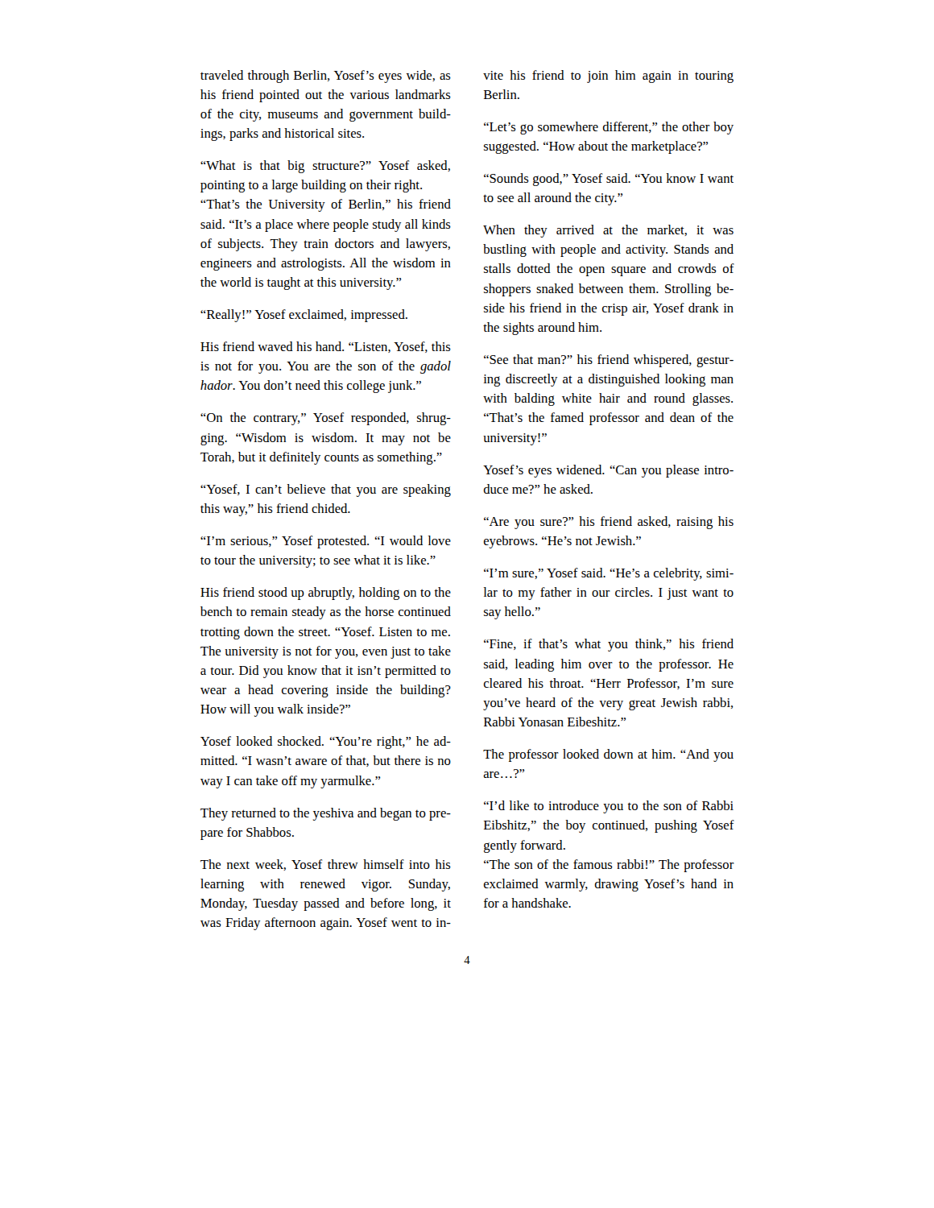traveled through Berlin, Yosef’s eyes wide, as his friend pointed out the various landmarks of the city, museums and government buildings, parks and historical sites.
“What is that big structure?” Yosef asked, pointing to a large building on their right.
“That’s the University of Berlin,” his friend said. “It’s a place where people study all kinds of subjects. They train doctors and lawyers, engineers and astrologists. All the wisdom in the world is taught at this university.”
“Really!” Yosef exclaimed, impressed.
His friend waved his hand. “Listen, Yosef, this is not for you. You are the son of the gadol hador. You don’t need this college junk.”
“On the contrary,” Yosef responded, shrugging. “Wisdom is wisdom. It may not be Torah, but it definitely counts as something.”
“Yosef, I can’t believe that you are speaking this way,” his friend chided.
“I’m serious,” Yosef protested. “I would love to tour the university; to see what it is like.”
His friend stood up abruptly, holding on to the bench to remain steady as the horse continued trotting down the street. “Yosef. Listen to me. The university is not for you, even just to take a tour. Did you know that it isn’t permitted to wear a head covering inside the building? How will you walk inside?”
Yosef looked shocked. “You’re right,” he admitted. “I wasn’t aware of that, but there is no way I can take off my yarmulke.”
They returned to the yeshiva and began to prepare for Shabbos.
The next week, Yosef threw himself into his learning with renewed vigor. Sunday, Monday, Tuesday passed and before long, it was Friday afternoon again. Yosef went to invite his friend to join him again in touring Berlin.
“Let’s go somewhere different,” the other boy suggested. “How about the marketplace?”
“Sounds good,” Yosef said. “You know I want to see all around the city.”
When they arrived at the market, it was bustling with people and activity. Stands and stalls dotted the open square and crowds of shoppers snaked between them. Strolling beside his friend in the crisp air, Yosef drank in the sights around him.
“See that man?” his friend whispered, gesturing discreetly at a distinguished looking man with balding white hair and round glasses. “That’s the famed professor and dean of the university!”
Yosef’s eyes widened. “Can you please introduce me?” he asked.
“Are you sure?” his friend asked, raising his eyebrows. “He’s not Jewish.”
“I’m sure,” Yosef said. “He’s a celebrity, similar to my father in our circles. I just want to say hello.”
“Fine, if that’s what you think,” his friend said, leading him over to the professor. He cleared his throat. “Herr Professor, I’m sure you’ve heard of the very great Jewish rabbi, Rabbi Yonasan Eibeshitz.”
The professor looked down at him. “And you are…?”
“I’d like to introduce you to the son of Rabbi Eibshitz,” the boy continued, pushing Yosef gently forward.
“The son of the famous rabbi!” The professor exclaimed warmly, drawing Yosef’s hand in for a handshake.
4